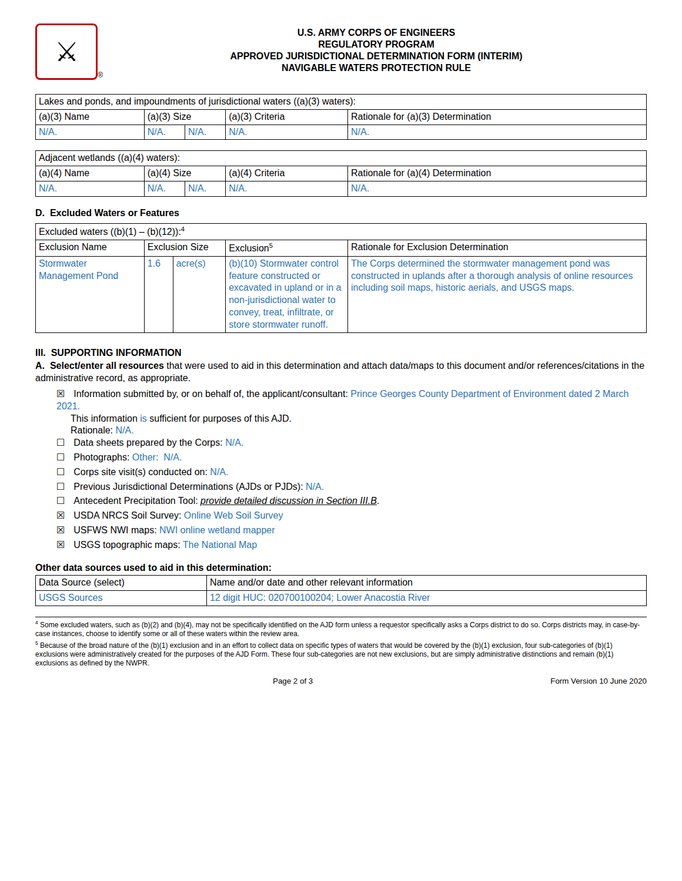⚔ ®
U.S. ARMY CORPS OF ENGINEERS
REGULATORY PROGRAM
APPROVED JURISDICTIONAL DETERMINATION FORM (INTERIM)
NAVIGABLE WATERS PROTECTION RULE
| Lakes and ponds, and impoundments of jurisdictional waters ((a)(3) waters): |
| (a)(3) Name | (a)(3) Size | (a)(3) Criteria | Rationale for (a)(3) Determination |
| N/A. | N/A. | N/A. | N/A. | N/A. |
| Adjacent wetlands ((a)(4) waters): |
| (a)(4) Name | (a)(4) Size | (a)(4) Criteria | Rationale for (a)(4) Determination |
| N/A. | N/A. | N/A. | N/A. | N/A. |
D. Excluded Waters or Features
| Excluded waters ((b)(1) – (b)(12)): 4 |
| Exclusion Name | Exclusion Size | Exclusion 5 | Rationale for Exclusion Determination |
| Stormwater Management Pond | 1.6 | acre(s) | (b)(10) Stormwater control feature constructed or excavated in upland or in a non-jurisdictional water to convey, treat, infiltrate, or store stormwater runoff. | The Corps determined the stormwater management pond was constructed in uplands after a thorough analysis of online resources including soil maps, historic aerials, and USGS maps. |
III. SUPPORTING INFORMATION
A. Select/enter all resources that were used to aid in this determination and attach data/maps to this document and/or references/citations in the administrative record, as appropriate.
☒ Information submitted by, or on behalf of, the applicant/consultant: Prince Georges County Department of Environment dated 2 March 2021.
This information is sufficient for purposes of this AJD.
Rationale: N/A.
☐ Data sheets prepared by the Corps: N/A.
☐ Photographs: Other: N/A.
☐ Corps site visit(s) conducted on: N/A.
☐ Previous Jurisdictional Determinations (AJDs or PJDs): N/A.
☐ Antecedent Precipitation Tool: provide detailed discussion in Section III.B.
☒ USDA NRCS Soil Survey: Online Web Soil Survey
☒ USFWS NWI maps: NWI online wetland mapper
☒ USGS topographic maps: The National Map
Other data sources used to aid in this determination:
| Data Source (select) | Name and/or date and other relevant information |
| USGS Sources | 12 digit HUC: 020700100204; Lower Anacostia River |
4 Some excluded waters, such as (b)(2) and (b)(4), may not be specifically identified on the AJD form unless a requestor specifically asks a Corps district to do so. Corps districts may, in case-by-case instances, choose to identify some or all of these waters within the review area.
5 Because of the broad nature of the (b)(1) exclusion and in an effort to collect data on specific types of waters that would be covered by the (b)(1) exclusion, four sub-categories of (b)(1) exclusions were administratively created for the purposes of the AJD Form. These four sub-categories are not new exclusions, but are simply administrative distinctions and remain (b)(1) exclusions as defined by the NWPR.
Page 2 of 3
Form Version 10 June 2020